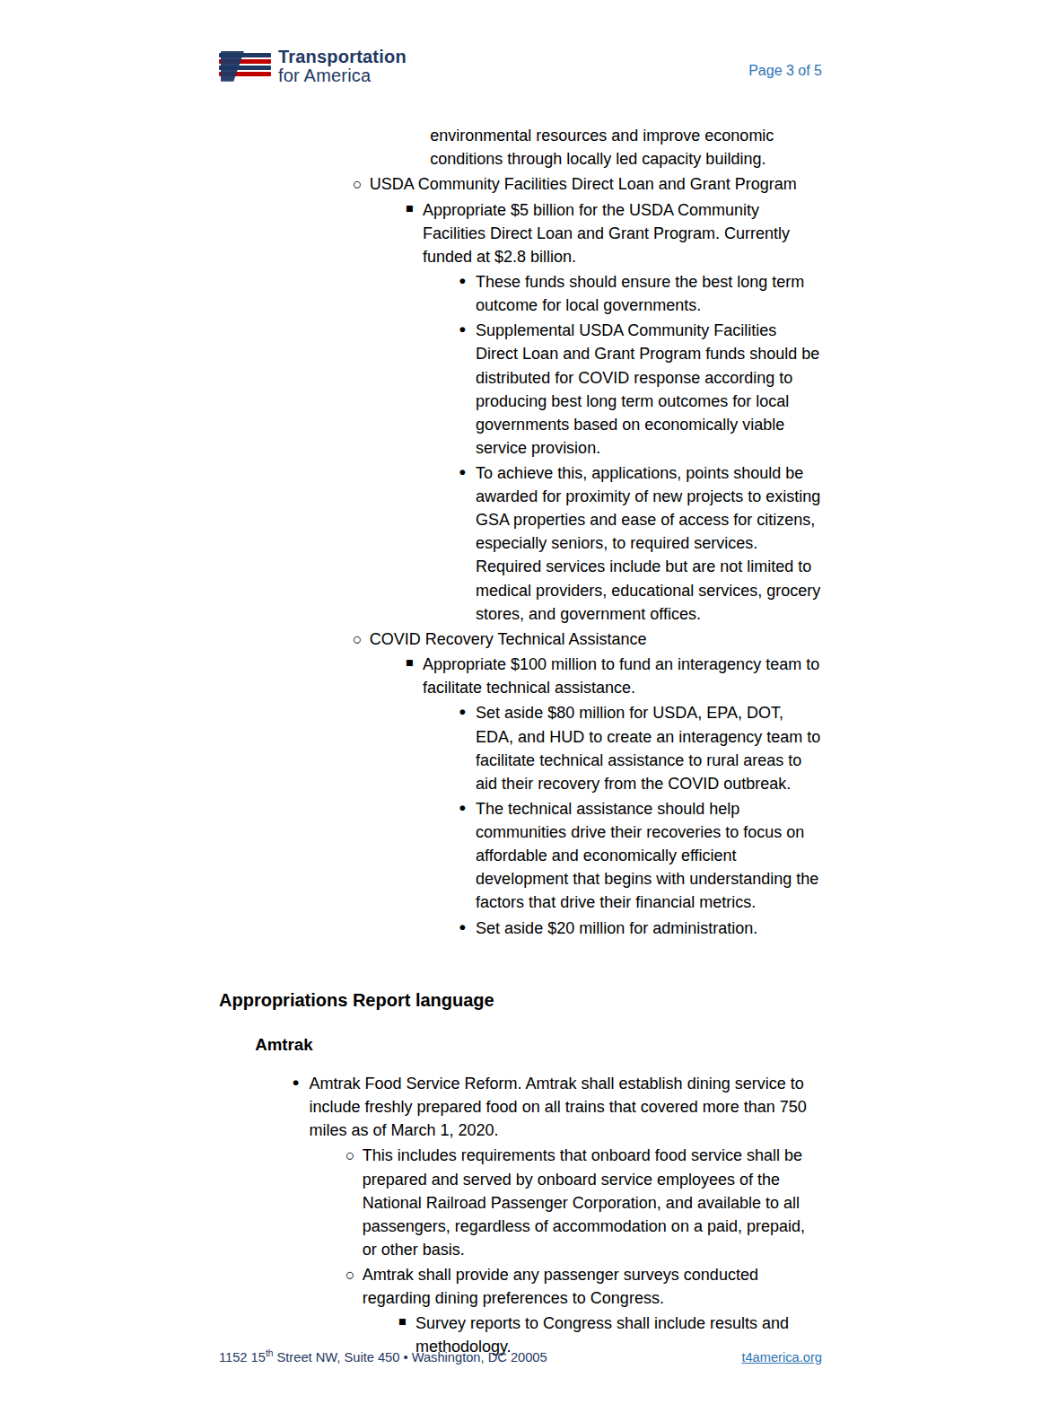Transportation for America
Page 3 of 5
environmental resources and improve economic conditions through locally led capacity building.
USDA Community Facilities Direct Loan and Grant Program
Appropriate $5 billion for the USDA Community Facilities Direct Loan and Grant Program. Currently funded at $2.8 billion.
These funds should ensure the best long term outcome for local governments.
Supplemental USDA Community Facilities Direct Loan and Grant Program funds should be distributed for COVID response according to producing best long term outcomes for local governments based on economically viable service provision.
To achieve this, applications, points should be awarded for proximity of new projects to existing GSA properties and ease of access for citizens, especially seniors, to required services. Required services include but are not limited to medical providers, educational services, grocery stores, and government offices.
COVID Recovery Technical Assistance
Appropriate $100 million to fund an interagency team to facilitate technical assistance.
Set aside $80 million for USDA, EPA, DOT, EDA, and HUD to create an interagency team to facilitate technical assistance to rural areas to aid their recovery from the COVID outbreak.
The technical assistance should help communities drive their recoveries to focus on affordable and economically efficient development that begins with understanding the factors that drive their financial metrics.
Set aside $20 million for administration.
Appropriations Report language
Amtrak
Amtrak Food Service Reform. Amtrak shall establish dining service to include freshly prepared food on all trains that covered more than 750 miles as of March 1, 2020.
This includes requirements that onboard food service shall be prepared and served by onboard service employees of the National Railroad Passenger Corporation, and available to all passengers, regardless of accommodation on a paid, prepaid, or other basis.
Amtrak shall provide any passenger surveys conducted regarding dining preferences to Congress.
Survey reports to Congress shall include results and methodology.
1152 15th Street NW, Suite 450 • Washington, DC 20005
t4america.org